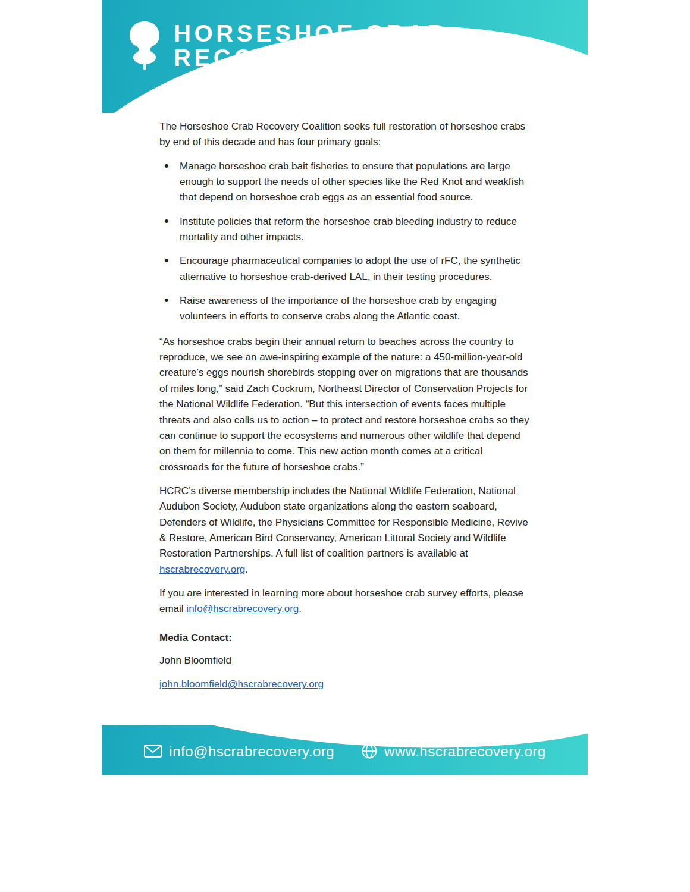Horseshoe Crab Recovery Coalition
The Horseshoe Crab Recovery Coalition seeks full restoration of horseshoe crabs by end of this decade and has four primary goals:
Manage horseshoe crab bait fisheries to ensure that populations are large enough to support the needs of other species like the Red Knot and weakfish that depend on horseshoe crab eggs as an essential food source.
Institute policies that reform the horseshoe crab bleeding industry to reduce mortality and other impacts.
Encourage pharmaceutical companies to adopt the use of rFC, the synthetic alternative to horseshoe crab-derived LAL, in their testing procedures.
Raise awareness of the importance of the horseshoe crab by engaging volunteers in efforts to conserve crabs along the Atlantic coast.
“As horseshoe crabs begin their annual return to beaches across the country to reproduce, we see an awe-inspiring example of the nature: a 450-million-year-old creature’s eggs nourish shorebirds stopping over on migrations that are thousands of miles long,” said Zach Cockrum, Northeast Director of Conservation Projects for the National Wildlife Federation. “But this intersection of events faces multiple threats and also calls us to action – to protect and restore horseshoe crabs so they can continue to support the ecosystems and numerous other wildlife that depend on them for millennia to come. This new action month comes at a critical crossroads for the future of horseshoe crabs.”
HCRC’s diverse membership includes the National Wildlife Federation, National Audubon Society, Audubon state organizations along the eastern seaboard, Defenders of Wildlife, the Physicians Committee for Responsible Medicine, Revive & Restore, American Bird Conservancy, American Littoral Society and Wildlife Restoration Partnerships. A full list of coalition partners is available at hscrabrecovery.org.
If you are interested in learning more about horseshoe crab survey efforts, please email info@hscrabrecovery.org.
Media Contact:
John Bloomfield
john.bloomfield@hscrabrecovery.org
info@hscrabrecovery.org www.hscrabrecovery.org